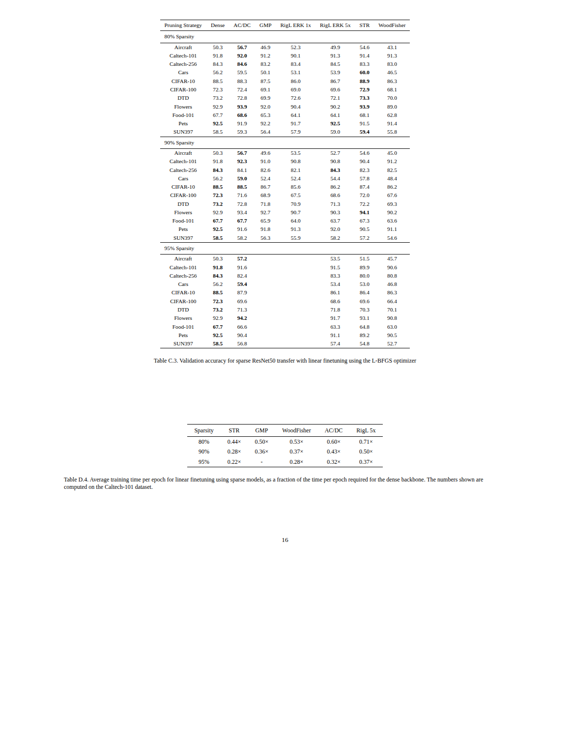| Pruning Strategy | Dense | AC/DC | GMP | RigL ERK 1x | RigL ERK 5x | STR | WoodFisher |
| --- | --- | --- | --- | --- | --- | --- | --- |
| 80% Sparsity |
| Aircraft | 50.3 | 56.7 | 46.9 | 52.3 | 49.9 | 54.6 | 43.1 |
| Caltech-101 | 91.8 | 92.0 | 91.2 | 90.1 | 91.3 | 91.4 | 91.3 |
| Caltech-256 | 84.3 | 84.6 | 83.2 | 83.4 | 84.5 | 83.3 | 83.0 |
| Cars | 56.2 | 59.5 | 50.1 | 53.1 | 53.9 | 60.0 | 46.5 |
| CIFAR-10 | 88.5 | 88.3 | 87.5 | 86.0 | 86.7 | 88.9 | 86.3 |
| CIFAR-100 | 72.3 | 72.4 | 69.1 | 69.0 | 69.6 | 72.9 | 68.1 |
| DTD | 73.2 | 72.8 | 69.9 | 72.6 | 72.1 | 73.3 | 70.0 |
| Flowers | 92.9 | 93.9 | 92.0 | 90.4 | 90.2 | 93.9 | 89.0 |
| Food-101 | 67.7 | 68.6 | 65.3 | 64.1 | 64.1 | 68.1 | 62.8 |
| Pets | 92.5 | 91.9 | 92.2 | 91.7 | 92.5 | 91.5 | 91.4 |
| SUN397 | 58.5 | 59.3 | 56.4 | 57.9 | 59.0 | 59.4 | 55.8 |
| 90% Sparsity |
| Aircraft | 50.3 | 56.7 | 49.6 | 53.5 | 52.7 | 54.6 | 45.0 |
| Caltech-101 | 91.8 | 92.3 | 91.0 | 90.8 | 90.8 | 90.4 | 91.2 |
| Caltech-256 | 84.3 | 84.1 | 82.6 | 82.1 | 84.3 | 82.3 | 82.5 |
| Cars | 56.2 | 59.0 | 52.4 | 52.4 | 54.4 | 57.8 | 48.4 |
| CIFAR-10 | 88.5 | 88.5 | 86.7 | 85.6 | 86.2 | 87.4 | 86.2 |
| CIFAR-100 | 72.3 | 71.6 | 68.9 | 67.5 | 68.6 | 72.0 | 67.6 |
| DTD | 73.2 | 72.8 | 71.8 | 70.9 | 71.3 | 72.2 | 69.3 |
| Flowers | 92.9 | 93.4 | 92.7 | 90.7 | 90.3 | 94.1 | 90.2 |
| Food-101 | 67.7 | 67.7 | 65.9 | 64.0 | 63.7 | 67.3 | 63.6 |
| Pets | 92.5 | 91.6 | 91.8 | 91.3 | 92.0 | 90.5 | 91.1 |
| SUN397 | 58.5 | 58.2 | 56.3 | 55.9 | 58.2 | 57.2 | 54.6 |
| 95% Sparsity |
| Aircraft | 50.3 | 57.2 | | | 53.5 | 51.5 | 45.7 |
| Caltech-101 | 91.8 | 91.6 | | | 91.5 | 89.9 | 90.6 |
| Caltech-256 | 84.3 | 82.4 | | | 83.3 | 80.0 | 80.8 |
| Cars | 56.2 | 59.4 | | | 53.4 | 53.0 | 46.8 |
| CIFAR-10 | 88.5 | 87.9 | | | 86.1 | 86.4 | 86.3 |
| CIFAR-100 | 72.3 | 69.6 | | | 68.6 | 69.6 | 66.4 |
| DTD | 73.2 | 71.3 | | | 71.8 | 70.3 | 70.1 |
| Flowers | 92.9 | 94.2 | | | 91.7 | 93.1 | 90.8 |
| Food-101 | 67.7 | 66.6 | | | 63.3 | 64.8 | 63.0 |
| Pets | 92.5 | 90.4 | | | 91.1 | 89.2 | 90.5 |
| SUN397 | 58.5 | 56.8 | | | 57.4 | 54.8 | 52.7 |
Table C.3. Validation accuracy for sparse ResNet50 transfer with linear finetuning using the L-BFGS optimizer
| Sparsity | STR | GMP | WoodFisher | AC/DC | RigL 5x |
| --- | --- | --- | --- | --- | --- |
| 80% | 0.44× | 0.50× | 0.53× | 0.60× | 0.71× |
| 90% | 0.28× | 0.36× | 0.37× | 0.43× | 0.50× |
| 95% | 0.22× | - | 0.28× | 0.32× | 0.37× |
Table D.4. Average training time per epoch for linear finetuning using sparse models, as a fraction of the time per epoch required for the dense backbone. The numbers shown are computed on the Caltech-101 dataset.
16